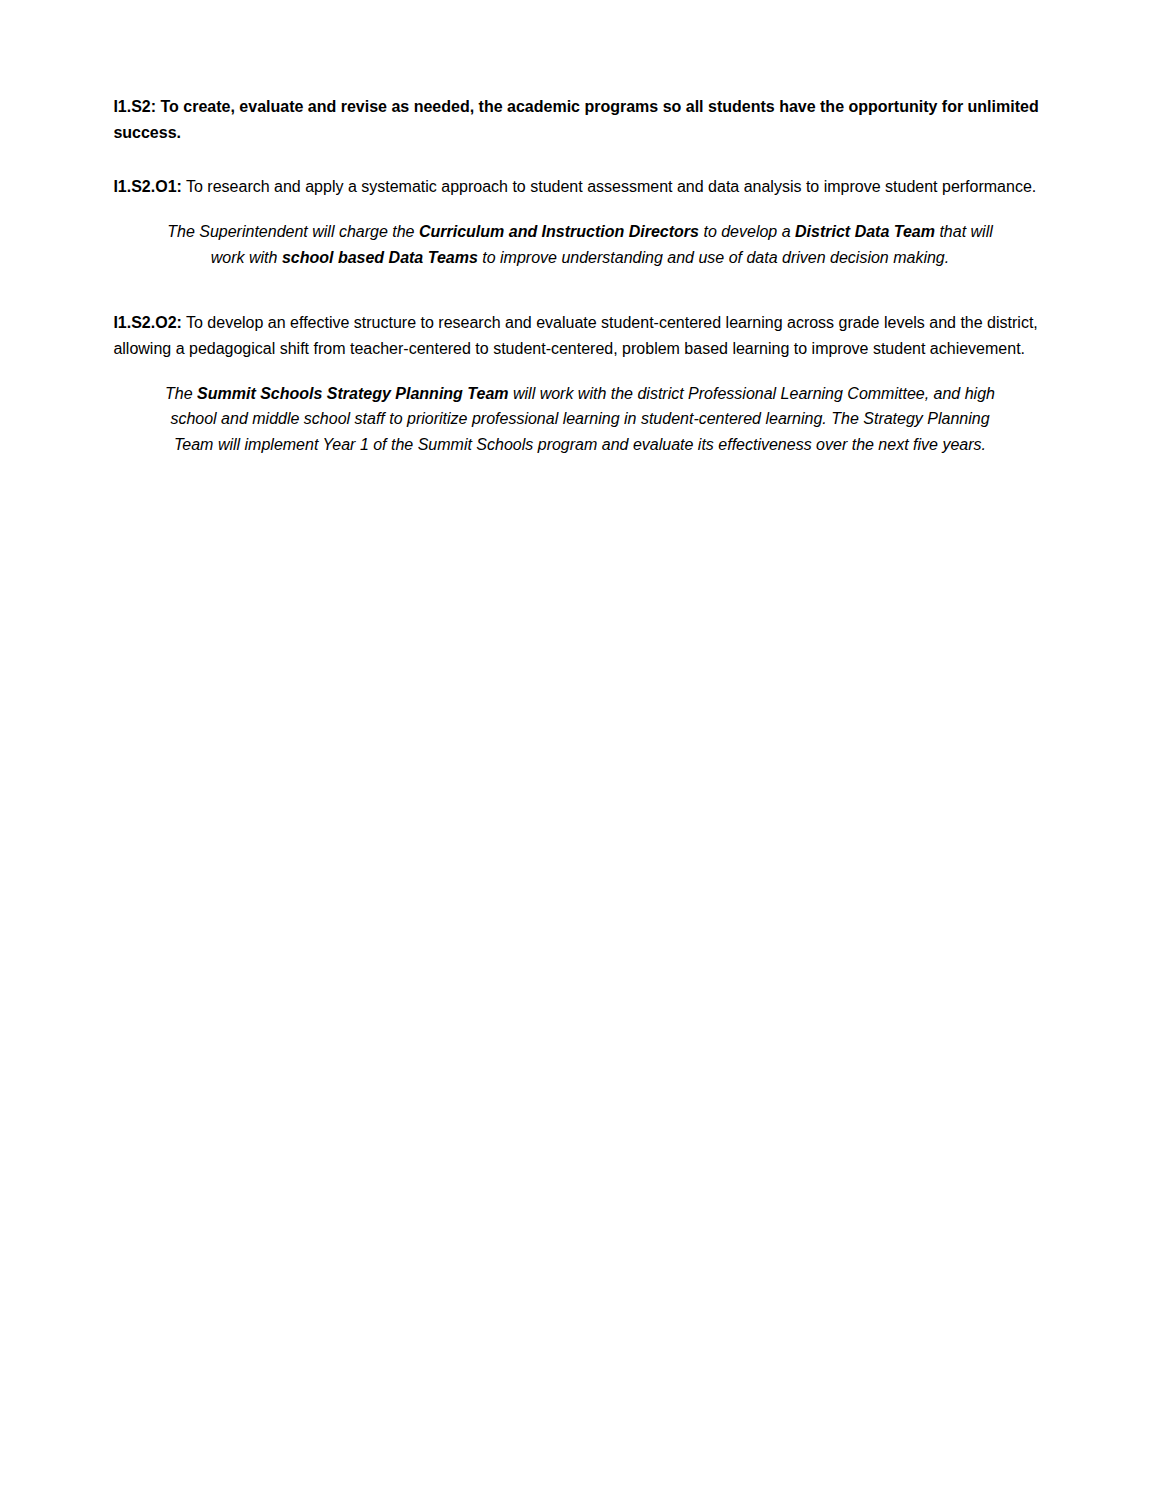I1.S2: To create, evaluate and revise as needed, the academic programs so all students have the opportunity for unlimited success.
I1.S2.O1: To research and apply a systematic approach to student assessment and data analysis to improve student performance.
The Superintendent will charge the Curriculum and Instruction Directors to develop a District Data Team that will work with school based Data Teams to improve understanding and use of data driven decision making.
I1.S2.O2: To develop an effective structure to research and evaluate student-centered learning across grade levels and the district, allowing a pedagogical shift from teacher-centered to student-centered, problem based learning to improve student achievement.
The Summit Schools Strategy Planning Team will work with the district Professional Learning Committee, and high school and middle school staff to prioritize professional learning in student-centered learning. The Strategy Planning Team will implement Year 1 of the Summit Schools program and evaluate its effectiveness over the next five years.